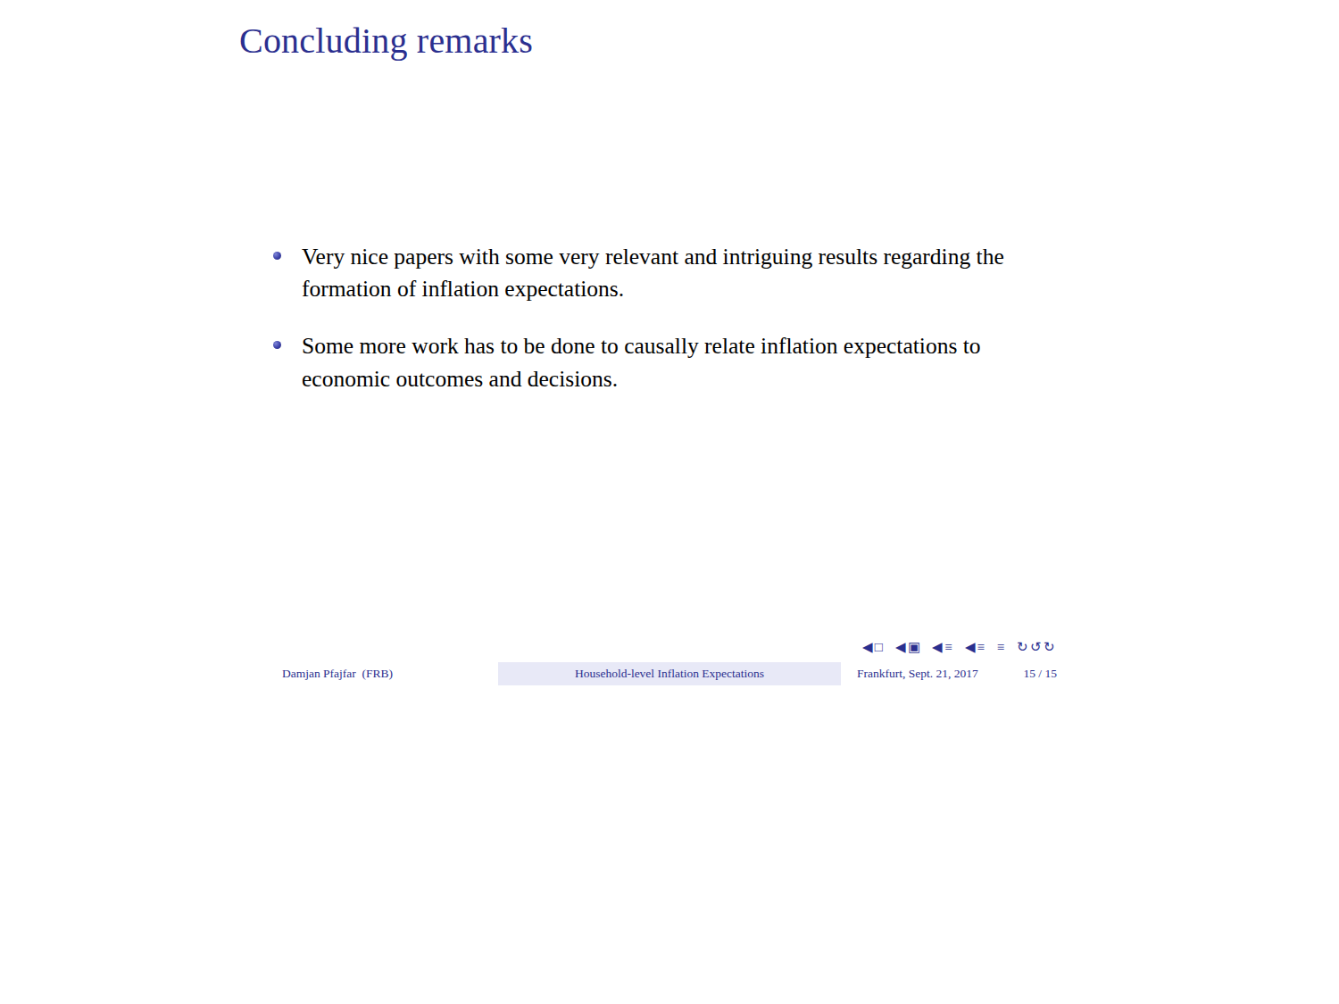Concluding remarks
Very nice papers with some very relevant and intriguing results regarding the formation of inflation expectations.
Some more work has to be done to causally relate inflation expectations to economic outcomes and decisions.
◀□ ◀▣ ◀≡ ◀≡ ≡ ↻↺↻
Damjan Pfajfar (FRB)
Household-level Inflation Expectations
Frankfurt, Sept. 21, 2017
15 / 15